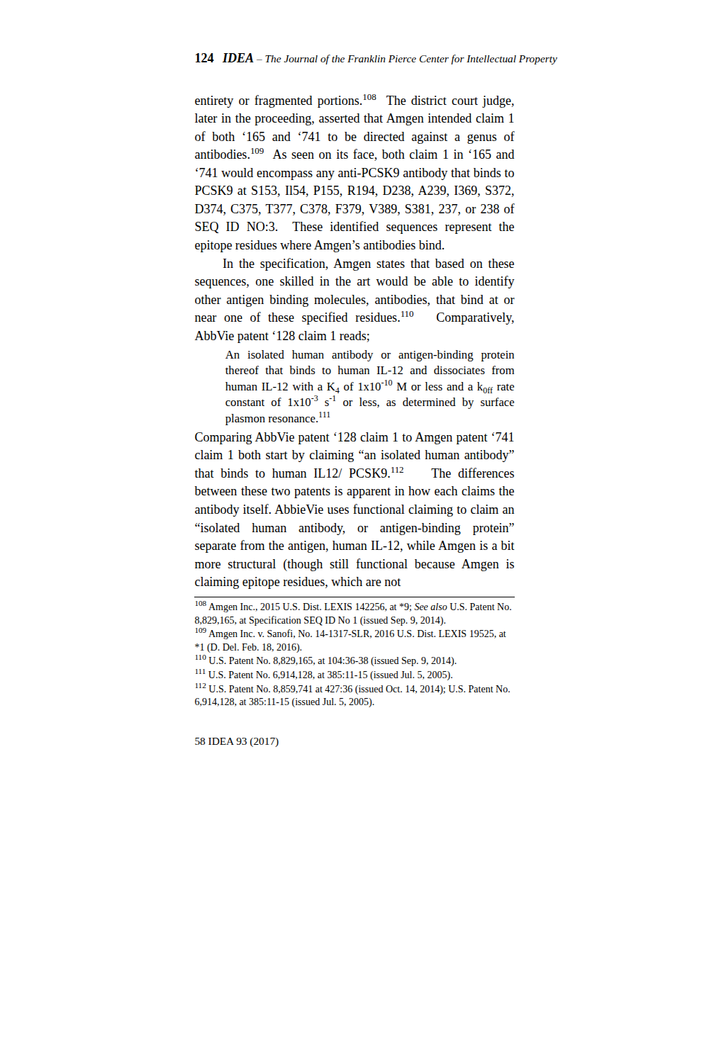124 IDEA – The Journal of the Franklin Pierce Center for Intellectual Property
entirety or fragmented portions.108 The district court judge, later in the proceeding, asserted that Amgen intended claim 1 of both ‘165 and ‘741 to be directed against a genus of antibodies.109 As seen on its face, both claim 1 in ‘165 and ‘741 would encompass any anti-PCSK9 antibody that binds to PCSK9 at S153, Il54, P155, R194, D238, A239, I369, S372, D374, C375, T377, C378, F379, V389, S381, 237, or 238 of SEQ ID NO:3. These identified sequences represent the epitope residues where Amgen’s antibodies bind.
In the specification, Amgen states that based on these sequences, one skilled in the art would be able to identify other antigen binding molecules, antibodies, that bind at or near one of these specified residues.110 Comparatively, AbbVie patent ‘128 claim 1 reads;
An isolated human antibody or antigen-binding protein thereof that binds to human IL-12 and dissociates from human IL-12 with a K4 of 1x10-10 M or less and a k0ff rate constant of 1x10-3 s-1 or less, as determined by surface plasmon resonance.111
Comparing AbbVie patent ‘128 claim 1 to Amgen patent ‘741 claim 1 both start by claiming “an isolated human antibody” that binds to human IL12/ PCSK9.112 The differences between these two patents is apparent in how each claims the antibody itself. AbbieVie uses functional claiming to claim an “isolated human antibody, or antigen-binding protein” separate from the antigen, human IL-12, while Amgen is a bit more structural (though still functional because Amgen is claiming epitope residues, which are not
108 Amgen Inc., 2015 U.S. Dist. LEXIS 142256, at *9; See also U.S. Patent No. 8,829,165, at Specification SEQ ID No 1 (issued Sep. 9, 2014).
109 Amgen Inc. v. Sanofi, No. 14-1317-SLR, 2016 U.S. Dist. LEXIS 19525, at *1 (D. Del. Feb. 18, 2016).
110 U.S. Patent No. 8,829,165, at 104:36-38 (issued Sep. 9, 2014).
111 U.S. Patent No. 6,914,128, at 385:11-15 (issued Jul. 5, 2005).
112 U.S. Patent No. 8,859,741 at 427:36 (issued Oct. 14, 2014); U.S. Patent No. 6,914,128, at 385:11-15 (issued Jul. 5, 2005).
58 IDEA 93 (2017)